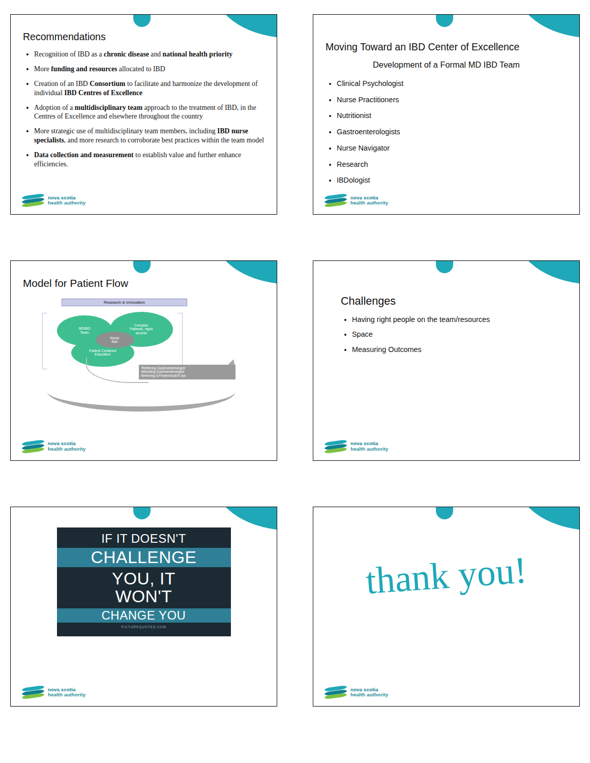Recommendations
Recognition of IBD as a chronic disease and national health priority
More funding and resources allocated to IBD
Creation of an IBD Consortium to facilitate and harmonize the development of individual IBD Centres of Excellence
Adoption of a multidisciplinary team approach to the treatment of IBD, in the Centres of Excellence and elsewhere throughout the country
More strategic use of multidisciplinary team members, including IBD nurse specialists, and more research to corroborate best practices within the team model
Data collection and measurement to establish value and further enhance efficiencies.
nova scotiahealth authority
Moving Toward an IBD Center of Excellence
Development of a Formal MD IBD Team
Clinical Psychologist
Nurse Practitioners
Nutritionist
Gastroenterologists
Nurse Navigator
Research
IBDologist
nova scotiahealth authority
Model for Patient Flow
Research & Innovation
MDIBD
Team
Complex
Patients, rapid
access
Patient Centered
Education
Nurse
Nav
*Referring Gastroenterologist
Attending Gastroenterologist
Referring GP/Internist/ER doc
nova scotiahealth authority
Challenges
Having right people on the team/resources
Space
Measuring Outcomes
nova scotiahealth authority
IF IT DOESN'T
CHALLENGE
YOU, IT
WON'T
CHANGE YOU
PICTUREQUOTES.COM
nova scotiahealth authority
thank you!
nova scotiahealth authority